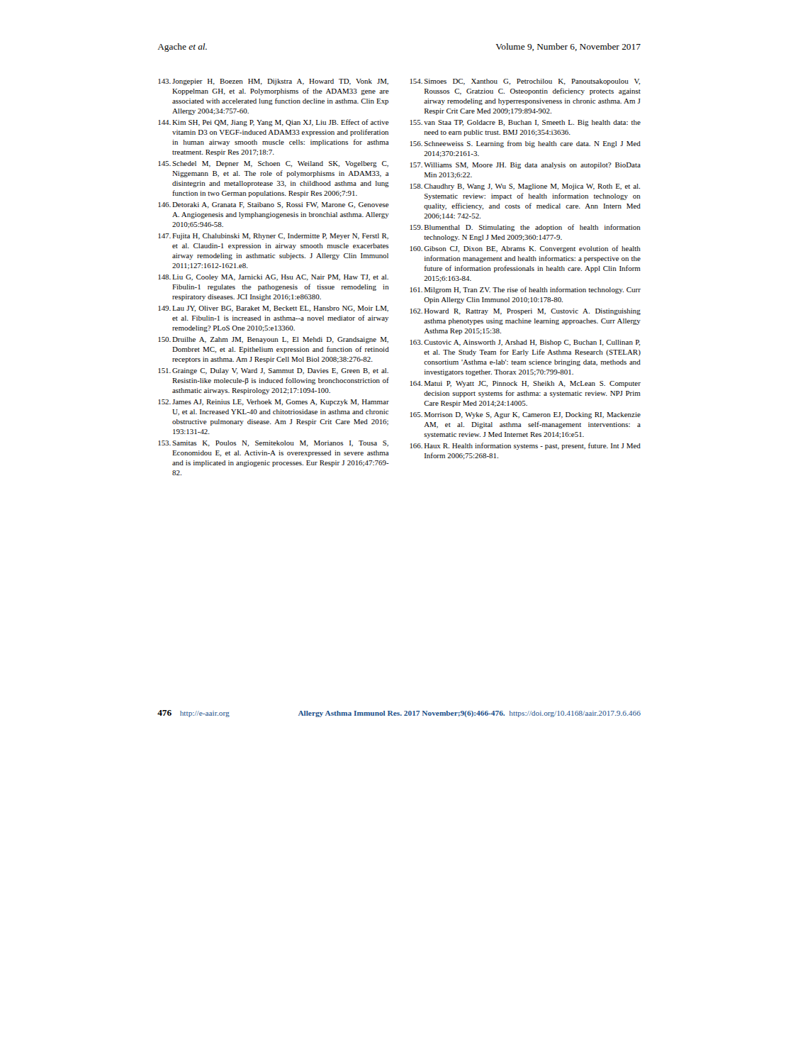Agache et al.
Volume 9, Number 6, November 2017
143. Jongepier H, Boezen HM, Dijkstra A, Howard TD, Vonk JM, Koppelman GH, et al. Polymorphisms of the ADAM33 gene are associated with accelerated lung function decline in asthma. Clin Exp Allergy 2004;34:757-60.
144. Kim SH, Pei QM, Jiang P, Yang M, Qian XJ, Liu JB. Effect of active vitamin D3 on VEGF-induced ADAM33 expression and proliferation in human airway smooth muscle cells: implications for asthma treatment. Respir Res 2017;18:7.
145. Schedel M, Depner M, Schoen C, Weiland SK, Vogelberg C, Niggemann B, et al. The role of polymorphisms in ADAM33, a disintegrin and metalloprotease 33, in childhood asthma and lung function in two German populations. Respir Res 2006;7:91.
146. Detoraki A, Granata F, Staibano S, Rossi FW, Marone G, Genovese A. Angiogenesis and lymphangiogenesis in bronchial asthma. Allergy 2010;65:946-58.
147. Fujita H, Chalubinski M, Rhyner C, Indermitte P, Meyer N, Ferstl R, et al. Claudin-1 expression in airway smooth muscle exacerbates airway remodeling in asthmatic subjects. J Allergy Clin Immunol 2011;127:1612-1621.e8.
148. Liu G, Cooley MA, Jarnicki AG, Hsu AC, Nair PM, Haw TJ, et al. Fibulin-1 regulates the pathogenesis of tissue remodeling in respiratory diseases. JCI Insight 2016;1:e86380.
149. Lau JY, Oliver BG, Baraket M, Beckett EL, Hansbro NG, Moir LM, et al. Fibulin-1 is increased in asthma--a novel mediator of airway remodeling? PLoS One 2010;5:e13360.
150. Druilhe A, Zahm JM, Benayoun L, El Mehdi D, Grandsaigne M, Dombret MC, et al. Epithelium expression and function of retinoid receptors in asthma. Am J Respir Cell Mol Biol 2008;38:276-82.
151. Grainge C, Dulay V, Ward J, Sammut D, Davies E, Green B, et al. Resistin-like molecule-β is induced following bronchoconstriction of asthmatic airways. Respirology 2012;17:1094-100.
152. James AJ, Reinius LE, Verhoek M, Gomes A, Kupczyk M, Hammar U, et al. Increased YKL-40 and chitotriosidase in asthma and chronic obstructive pulmonary disease. Am J Respir Crit Care Med 2016; 193:131-42.
153. Samitas K, Poulos N, Semitekolou M, Morianos I, Tousa S, Economidou E, et al. Activin-A is overexpressed in severe asthma and is implicated in angiogenic processes. Eur Respir J 2016;47:769-82.
154. Simoes DC, Xanthou G, Petrochilou K, Panoutsakopoulou V, Roussos C, Gratziou C. Osteopontin deficiency protects against airway remodeling and hyperresponsiveness in chronic asthma. Am J Respir Crit Care Med 2009;179:894-902.
155. van Staa TP, Goldacre B, Buchan I, Smeeth L. Big health data: the need to earn public trust. BMJ 2016;354:i3636.
156. Schneeweiss S. Learning from big health care data. N Engl J Med 2014;370:2161-3.
157. Williams SM, Moore JH. Big data analysis on autopilot? BioData Min 2013;6:22.
158. Chaudhry B, Wang J, Wu S, Maglione M, Mojica W, Roth E, et al. Systematic review: impact of health information technology on quality, efficiency, and costs of medical care. Ann Intern Med 2006;144: 742-52.
159. Blumenthal D. Stimulating the adoption of health information technology. N Engl J Med 2009;360:1477-9.
160. Gibson CJ, Dixon BE, Abrams K. Convergent evolution of health information management and health informatics: a perspective on the future of information professionals in health care. Appl Clin Inform 2015;6:163-84.
161. Milgrom H, Tran ZV. The rise of health information technology. Curr Opin Allergy Clin Immunol 2010;10:178-80.
162. Howard R, Rattray M, Prosperi M, Custovic A. Distinguishing asthma phenotypes using machine learning approaches. Curr Allergy Asthma Rep 2015;15:38.
163. Custovic A, Ainsworth J, Arshad H, Bishop C, Buchan I, Cullinan P, et al. The Study Team for Early Life Asthma Research (STELAR) consortium 'Asthma e-lab': team science bringing data, methods and investigators together. Thorax 2015;70:799-801.
164. Matui P, Wyatt JC, Pinnock H, Sheikh A, McLean S. Computer decision support systems for asthma: a systematic review. NPJ Prim Care Respir Med 2014;24:14005.
165. Morrison D, Wyke S, Agur K, Cameron EJ, Docking RI, Mackenzie AM, et al. Digital asthma self-management interventions: a systematic review. J Med Internet Res 2014;16:e51.
166. Haux R. Health information systems - past, present, future. Int J Med Inform 2006;75:268-81.
476 http://e-aair.org
Allergy Asthma Immunol Res. 2017 November;9(6):466-476. https://doi.org/10.4168/aair.2017.9.6.466